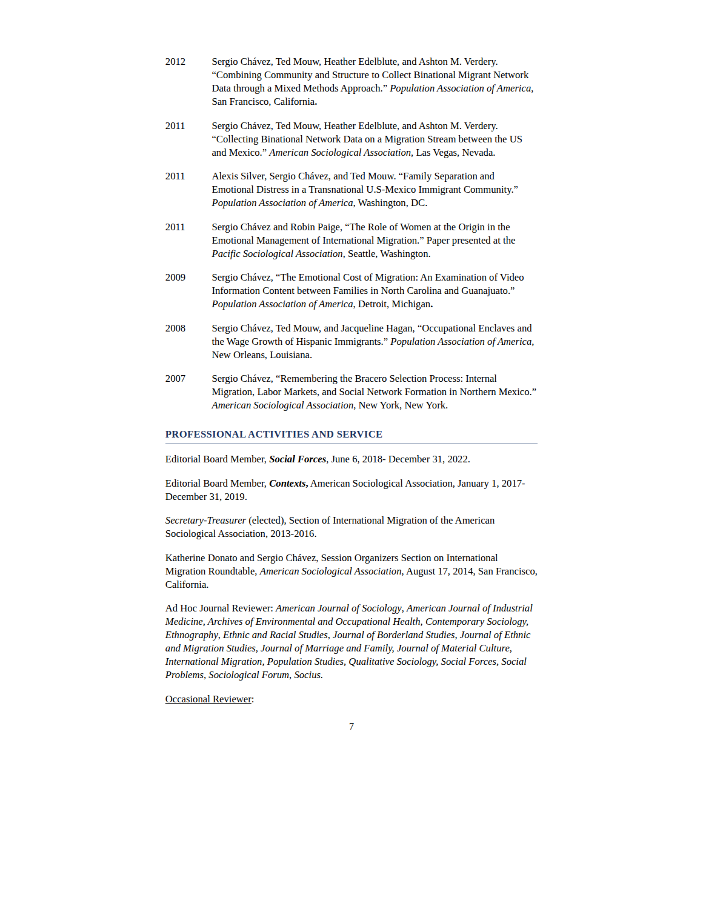2012
Sergio Chávez, Ted Mouw, Heather Edelblute, and Ashton M. Verdery. “Combining Community and Structure to Collect Binational Migrant Network Data through a Mixed Methods Approach.” Population Association of America, San Francisco, California.
2011
Sergio Chávez, Ted Mouw, Heather Edelblute, and Ashton M. Verdery. “Collecting Binational Network Data on a Migration Stream between the US and Mexico.” American Sociological Association, Las Vegas, Nevada.
2011
Alexis Silver, Sergio Chávez, and Ted Mouw. “Family Separation and Emotional Distress in a Transnational U.S-Mexico Immigrant Community.” Population Association of America, Washington, DC.
2011
Sergio Chávez and Robin Paige, “The Role of Women at the Origin in the Emotional Management of International Migration.” Paper presented at the Pacific Sociological Association, Seattle, Washington.
2009
Sergio Chávez, “The Emotional Cost of Migration: An Examination of Video Information Content between Families in North Carolina and Guanajuato.” Population Association of America, Detroit, Michigan.
2008
Sergio Chávez, Ted Mouw, and Jacqueline Hagan, “Occupational Enclaves and the Wage Growth of Hispanic Immigrants.” Population Association of America, New Orleans, Louisiana.
2007
Sergio Chávez, “Remembering the Bracero Selection Process: Internal Migration, Labor Markets, and Social Network Formation in Northern Mexico.” American Sociological Association, New York, New York.
PROFESSIONAL ACTIVITIES AND SERVICE
Editorial Board Member, Social Forces, June 6, 2018- December 31, 2022.
Editorial Board Member, Contexts, American Sociological Association, January 1, 2017- December 31, 2019.
Secretary-Treasurer (elected), Section of International Migration of the American Sociological Association, 2013-2016.
Katherine Donato and Sergio Chávez, Session Organizers Section on International Migration Roundtable, American Sociological Association, August 17, 2014, San Francisco, California.
Ad Hoc Journal Reviewer: American Journal of Sociology, American Journal of Industrial Medicine, Archives of Environmental and Occupational Health, Contemporary Sociology, Ethnography, Ethnic and Racial Studies, Journal of Borderland Studies, Journal of Ethnic and Migration Studies, Journal of Marriage and Family, Journal of Material Culture, International Migration, Population Studies, Qualitative Sociology, Social Forces, Social Problems, Sociological Forum, Socius.
Occasional Reviewer:
7